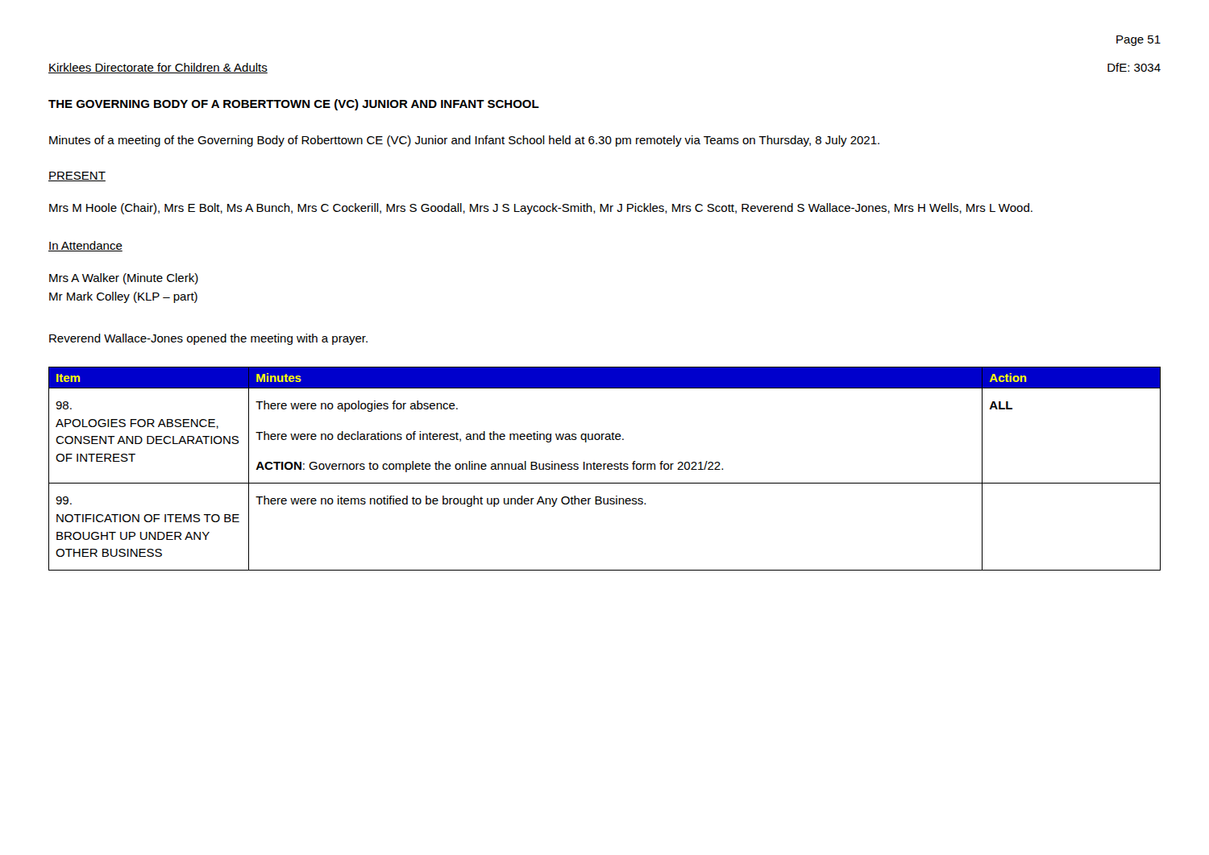Page 51
Kirklees Directorate for Children & Adults DfE: 3034
THE GOVERNING BODY OF A ROBERTTOWN CE (VC) JUNIOR AND INFANT SCHOOL
Minutes of a meeting of the Governing Body of Roberttown CE (VC) Junior and Infant School held at 6.30 pm remotely via Teams on Thursday, 8 July 2021.
PRESENT
Mrs M Hoole (Chair), Mrs E Bolt, Ms A Bunch, Mrs C Cockerill, Mrs S Goodall, Mrs J S Laycock-Smith, Mr J Pickles, Mrs C Scott, Reverend S Wallace-Jones, Mrs H Wells, Mrs L Wood.
In Attendance
Mrs A Walker (Minute Clerk)
Mr Mark Colley (KLP – part)
Reverend Wallace-Jones opened the meeting with a prayer.
| Item | Minutes | Action |
| --- | --- | --- |
| 98. APOLOGIES FOR ABSENCE, CONSENT AND DECLARATIONS OF INTEREST | There were no apologies for absence. There were no declarations of interest, and the meeting was quorate. ACTION : Governors to complete the online annual Business Interests form for 2021/22. | ALL |
| 99. NOTIFICATION OF ITEMS TO BE BROUGHT UP UNDER ANY OTHER BUSINESS | There were no items notified to be brought up under Any Other Business. | |